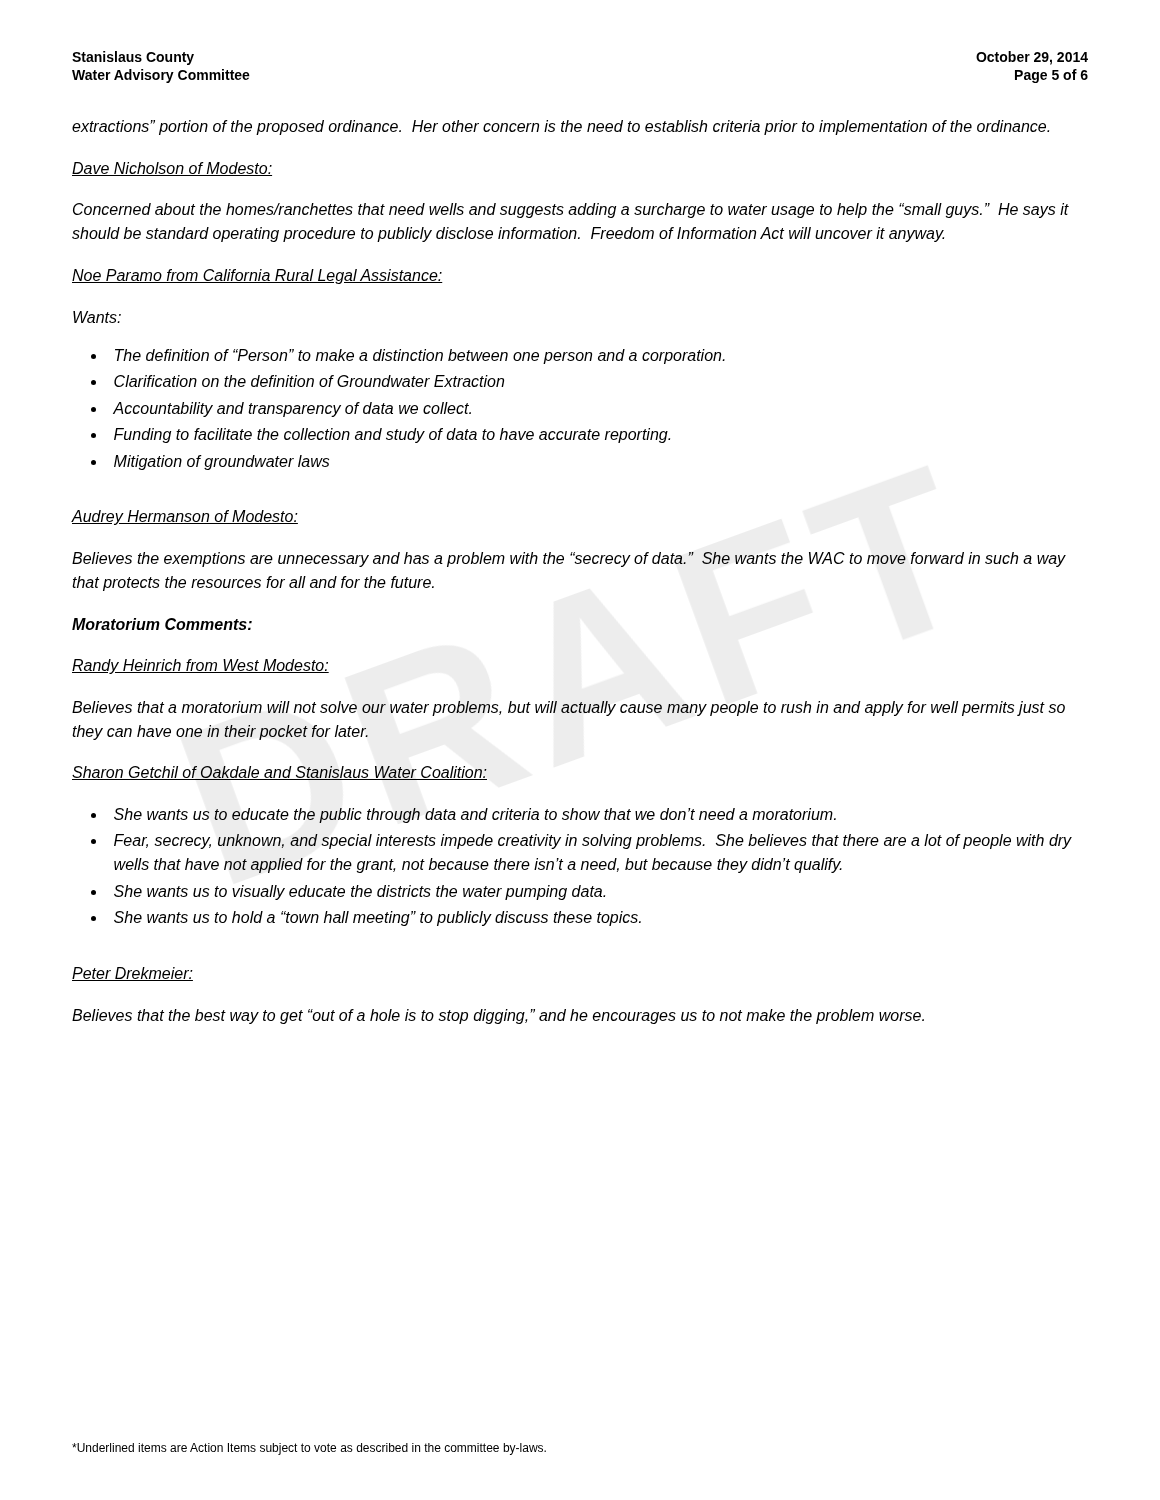DRAFT
Stanislaus County
Water Advisory Committee
October 29, 2014
Page 5 of 6
extractions” portion of the proposed ordinance. Her other concern is the need to establish criteria prior to implementation of the ordinance.
Dave Nicholson of Modesto:
Concerned about the homes/ranchettes that need wells and suggests adding a surcharge to water usage to help the “small guys.” He says it should be standard operating procedure to publicly disclose information. Freedom of Information Act will uncover it anyway.
Noe Paramo from California Rural Legal Assistance:
Wants:
The definition of “Person” to make a distinction between one person and a corporation.
Clarification on the definition of Groundwater Extraction
Accountability and transparency of data we collect.
Funding to facilitate the collection and study of data to have accurate reporting.
Mitigation of groundwater laws
Audrey Hermanson of Modesto:
Believes the exemptions are unnecessary and has a problem with the “secrecy of data.” She wants the WAC to move forward in such a way that protects the resources for all and for the future.
Moratorium Comments:
Randy Heinrich from West Modesto:
Believes that a moratorium will not solve our water problems, but will actually cause many people to rush in and apply for well permits just so they can have one in their pocket for later.
Sharon Getchil of Oakdale and Stanislaus Water Coalition:
She wants us to educate the public through data and criteria to show that we don’t need a moratorium.
Fear, secrecy, unknown, and special interests impede creativity in solving problems. She believes that there are a lot of people with dry wells that have not applied for the grant, not because there isn’t a need, but because they didn’t qualify.
She wants us to visually educate the districts the water pumping data.
She wants us to hold a “town hall meeting” to publicly discuss these topics.
Peter Drekmeier:
Believes that the best way to get “out of a hole is to stop digging,” and he encourages us to not make the problem worse.
*Underlined items are Action Items subject to vote as described in the committee by-laws.